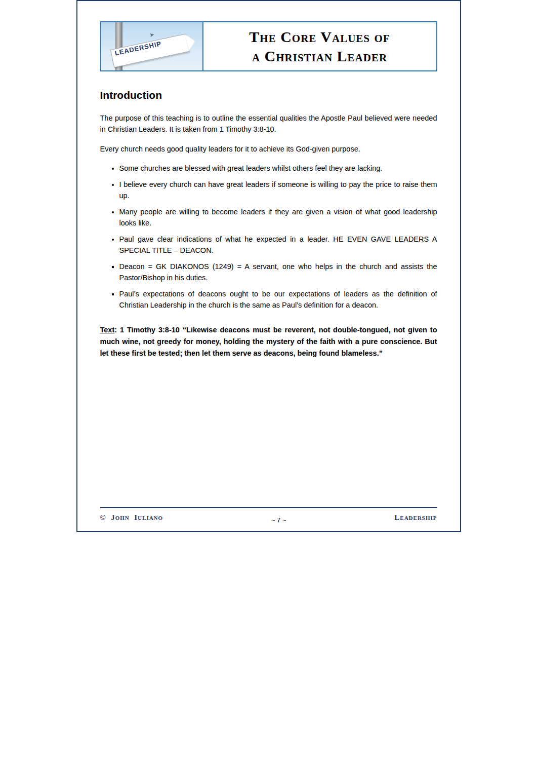➤
LEADERSHIP
The Core Values of a Christian Leader
Introduction
The purpose of this teaching is to outline the essential qualities the Apostle Paul believed were needed in Christian Leaders. It is taken from 1 Timothy 3:8-10.
Every church needs good quality leaders for it to achieve its God-given purpose.
Some churches are blessed with great leaders whilst others feel they are lacking.
I believe every church can have great leaders if someone is willing to pay the price to raise them up.
Many people are willing to become leaders if they are given a vision of what good leadership looks like.
Paul gave clear indications of what he expected in a leader. HE EVEN GAVE LEADERS A SPECIAL TITLE – DEACON.
Deacon = GK DIAKONOS (1249) = A servant, one who helps in the church and assists the Pastor/Bishop in his duties.
Paul’s expectations of deacons ought to be our expectations of leaders as the definition of Christian Leadership in the church is the same as Paul’s definition for a deacon.
Text: 1 Timothy 3:8-10 “Likewise deacons must be reverent, not double-tongued, not given to much wine, not greedy for money, holding the mystery of the faith with a pure conscience. But let these first be tested; then let them serve as deacons, being found blameless.”
© John Iuliano
~ 7 ~
Leadership